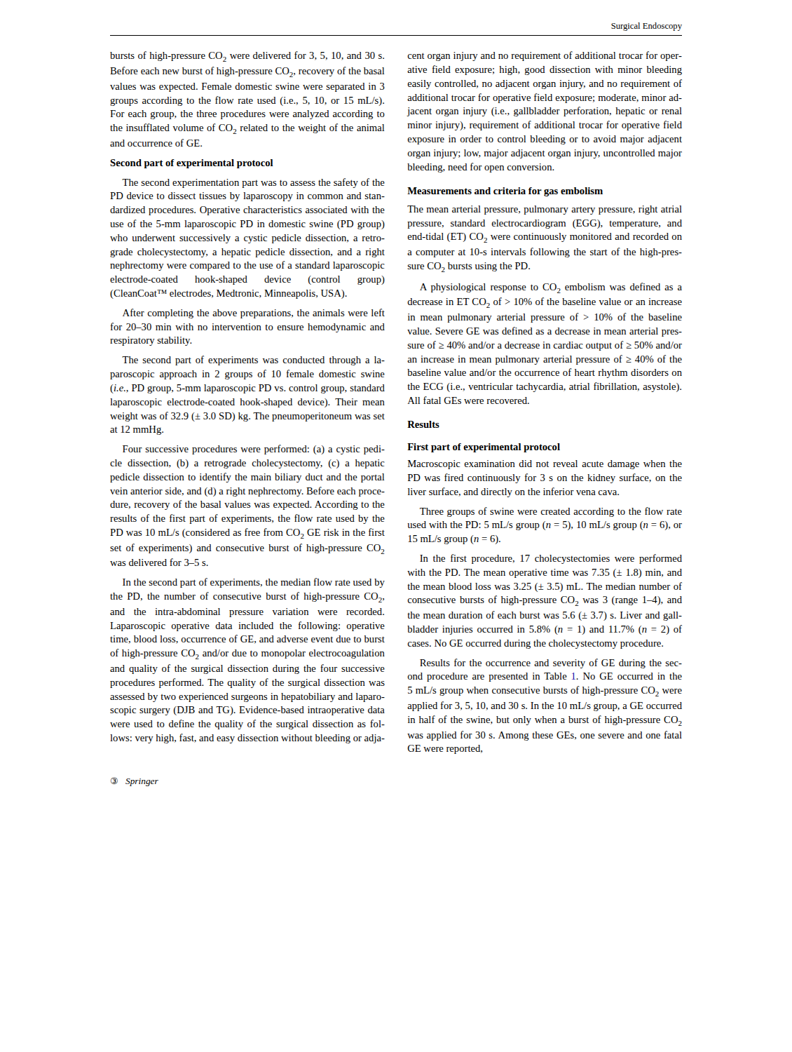Surgical Endoscopy
bursts of high-pressure CO2 were delivered for 3, 5, 10, and 30 s. Before each new burst of high-pressure CO2, recovery of the basal values was expected. Female domestic swine were separated in 3 groups according to the flow rate used (i.e., 5, 10, or 15 mL/s). For each group, the three procedures were analyzed according to the insufflated volume of CO2 related to the weight of the animal and occurrence of GE.
Second part of experimental protocol
The second experimentation part was to assess the safety of the PD device to dissect tissues by laparoscopy in common and standardized procedures. Operative characteristics associated with the use of the 5-mm laparoscopic PD in domestic swine (PD group) who underwent successively a cystic pedicle dissection, a retrograde cholecystectomy, a hepatic pedicle dissection, and a right nephrectomy were compared to the use of a standard laparoscopic electrode-coated hook-shaped device (control group) (CleanCoat™ electrodes, Medtronic, Minneapolis, USA).
After completing the above preparations, the animals were left for 20–30 min with no intervention to ensure hemodynamic and respiratory stability.
The second part of experiments was conducted through a laparoscopic approach in 2 groups of 10 female domestic swine (i.e., PD group, 5-mm laparoscopic PD vs. control group, standard laparoscopic electrode-coated hook-shaped device). Their mean weight was of 32.9 (± 3.0 SD) kg. The pneumoperitoneum was set at 12 mmHg.
Four successive procedures were performed: (a) a cystic pedicle dissection, (b) a retrograde cholecystectomy, (c) a hepatic pedicle dissection to identify the main biliary duct and the portal vein anterior side, and (d) a right nephrectomy. Before each procedure, recovery of the basal values was expected. According to the results of the first part of experiments, the flow rate used by the PD was 10 mL/s (considered as free from CO2 GE risk in the first set of experiments) and consecutive burst of high-pressure CO2 was delivered for 3–5 s.
In the second part of experiments, the median flow rate used by the PD, the number of consecutive burst of high-pressure CO2, and the intra-abdominal pressure variation were recorded. Laparoscopic operative data included the following: operative time, blood loss, occurrence of GE, and adverse event due to burst of high-pressure CO2 and/or due to monopolar electrocoagulation and quality of the surgical dissection during the four successive procedures performed. The quality of the surgical dissection was assessed by two experienced surgeons in hepatobiliary and laparoscopic surgery (DJB and TG). Evidence-based intraoperative data were used to define the quality of the surgical dissection as follows: very high, fast, and easy dissection without bleeding or adjacent organ injury and no requirement of additional trocar for operative field exposure; high, good dissection with minor bleeding easily controlled, no adjacent organ injury, and no requirement of additional trocar for operative field exposure; moderate, minor adjacent organ injury (i.e., gallbladder perforation, hepatic or renal minor injury), requirement of additional trocar for operative field exposure in order to control bleeding or to avoid major adjacent organ injury; low, major adjacent organ injury, uncontrolled major bleeding, need for open conversion.
Measurements and criteria for gas embolism
The mean arterial pressure, pulmonary artery pressure, right atrial pressure, standard electrocardiogram (EGG), temperature, and end-tidal (ET) CO2 were continuously monitored and recorded on a computer at 10-s intervals following the start of the high-pressure CO2 bursts using the PD.
A physiological response to CO2 embolism was defined as a decrease in ET CO2 of > 10% of the baseline value or an increase in mean pulmonary arterial pressure of > 10% of the baseline value. Severe GE was defined as a decrease in mean arterial pressure of ≥ 40% and/or a decrease in cardiac output of ≥ 50% and/or an increase in mean pulmonary arterial pressure of ≥ 40% of the baseline value and/or the occurrence of heart rhythm disorders on the ECG (i.e., ventricular tachycardia, atrial fibrillation, asystole). All fatal GEs were recovered.
Results
First part of experimental protocol
Macroscopic examination did not reveal acute damage when the PD was fired continuously for 3 s on the kidney surface, on the liver surface, and directly on the inferior vena cava.
Three groups of swine were created according to the flow rate used with the PD: 5 mL/s group (n = 5), 10 mL/s group (n = 6), or 15 mL/s group (n = 6).
In the first procedure, 17 cholecystectomies were performed with the PD. The mean operative time was 7.35 (± 1.8) min, and the mean blood loss was 3.25 (± 3.5) mL. The median number of consecutive bursts of high-pressure CO2 was 3 (range 1–4), and the mean duration of each burst was 5.6 (± 3.7) s. Liver and gallbladder injuries occurred in 5.8% (n = 1) and 11.7% (n = 2) of cases. No GE occurred during the cholecystectomy procedure.
Results for the occurrence and severity of GE during the second procedure are presented in Table 1. No GE occurred in the 5 mL/s group when consecutive bursts of high-pressure CO2 were applied for 3, 5, 10, and 30 s. In the 10 mL/s group, a GE occurred in half of the swine, but only when a burst of high-pressure CO2 was applied for 30 s. Among these GEs, one severe and one fatal GE were reported,
③ Springer